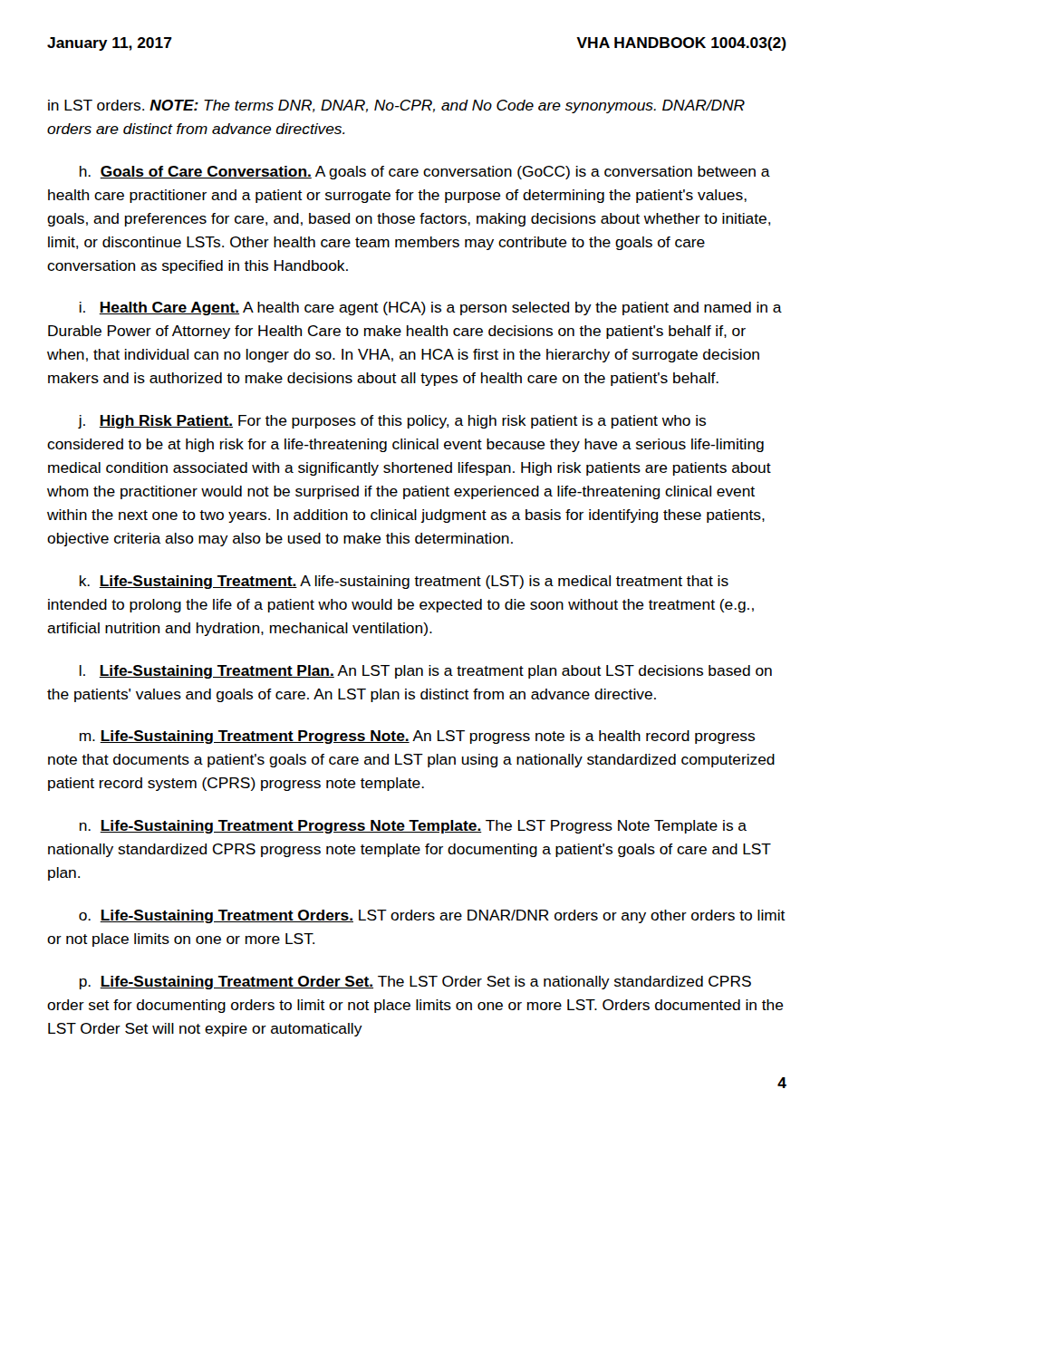January 11, 2017 VHA HANDBOOK 1004.03(2)
in LST orders. NOTE: The terms DNR, DNAR, No-CPR, and No Code are synonymous. DNAR/DNR orders are distinct from advance directives.
h. Goals of Care Conversation. A goals of care conversation (GoCC) is a conversation between a health care practitioner and a patient or surrogate for the purpose of determining the patient's values, goals, and preferences for care, and, based on those factors, making decisions about whether to initiate, limit, or discontinue LSTs. Other health care team members may contribute to the goals of care conversation as specified in this Handbook.
i. Health Care Agent. A health care agent (HCA) is a person selected by the patient and named in a Durable Power of Attorney for Health Care to make health care decisions on the patient's behalf if, or when, that individual can no longer do so. In VHA, an HCA is first in the hierarchy of surrogate decision makers and is authorized to make decisions about all types of health care on the patient's behalf.
j. High Risk Patient. For the purposes of this policy, a high risk patient is a patient who is considered to be at high risk for a life-threatening clinical event because they have a serious life-limiting medical condition associated with a significantly shortened lifespan. High risk patients are patients about whom the practitioner would not be surprised if the patient experienced a life-threatening clinical event within the next one to two years. In addition to clinical judgment as a basis for identifying these patients, objective criteria also may also be used to make this determination.
k. Life-Sustaining Treatment. A life-sustaining treatment (LST) is a medical treatment that is intended to prolong the life of a patient who would be expected to die soon without the treatment (e.g., artificial nutrition and hydration, mechanical ventilation).
l. Life-Sustaining Treatment Plan. An LST plan is a treatment plan about LST decisions based on the patients' values and goals of care. An LST plan is distinct from an advance directive.
m. Life-Sustaining Treatment Progress Note. An LST progress note is a health record progress note that documents a patient's goals of care and LST plan using a nationally standardized computerized patient record system (CPRS) progress note template.
n. Life-Sustaining Treatment Progress Note Template. The LST Progress Note Template is a nationally standardized CPRS progress note template for documenting a patient's goals of care and LST plan.
o. Life-Sustaining Treatment Orders. LST orders are DNAR/DNR orders or any other orders to limit or not place limits on one or more LST.
p. Life-Sustaining Treatment Order Set. The LST Order Set is a nationally standardized CPRS order set for documenting orders to limit or not place limits on one or more LST. Orders documented in the LST Order Set will not expire or automatically
4